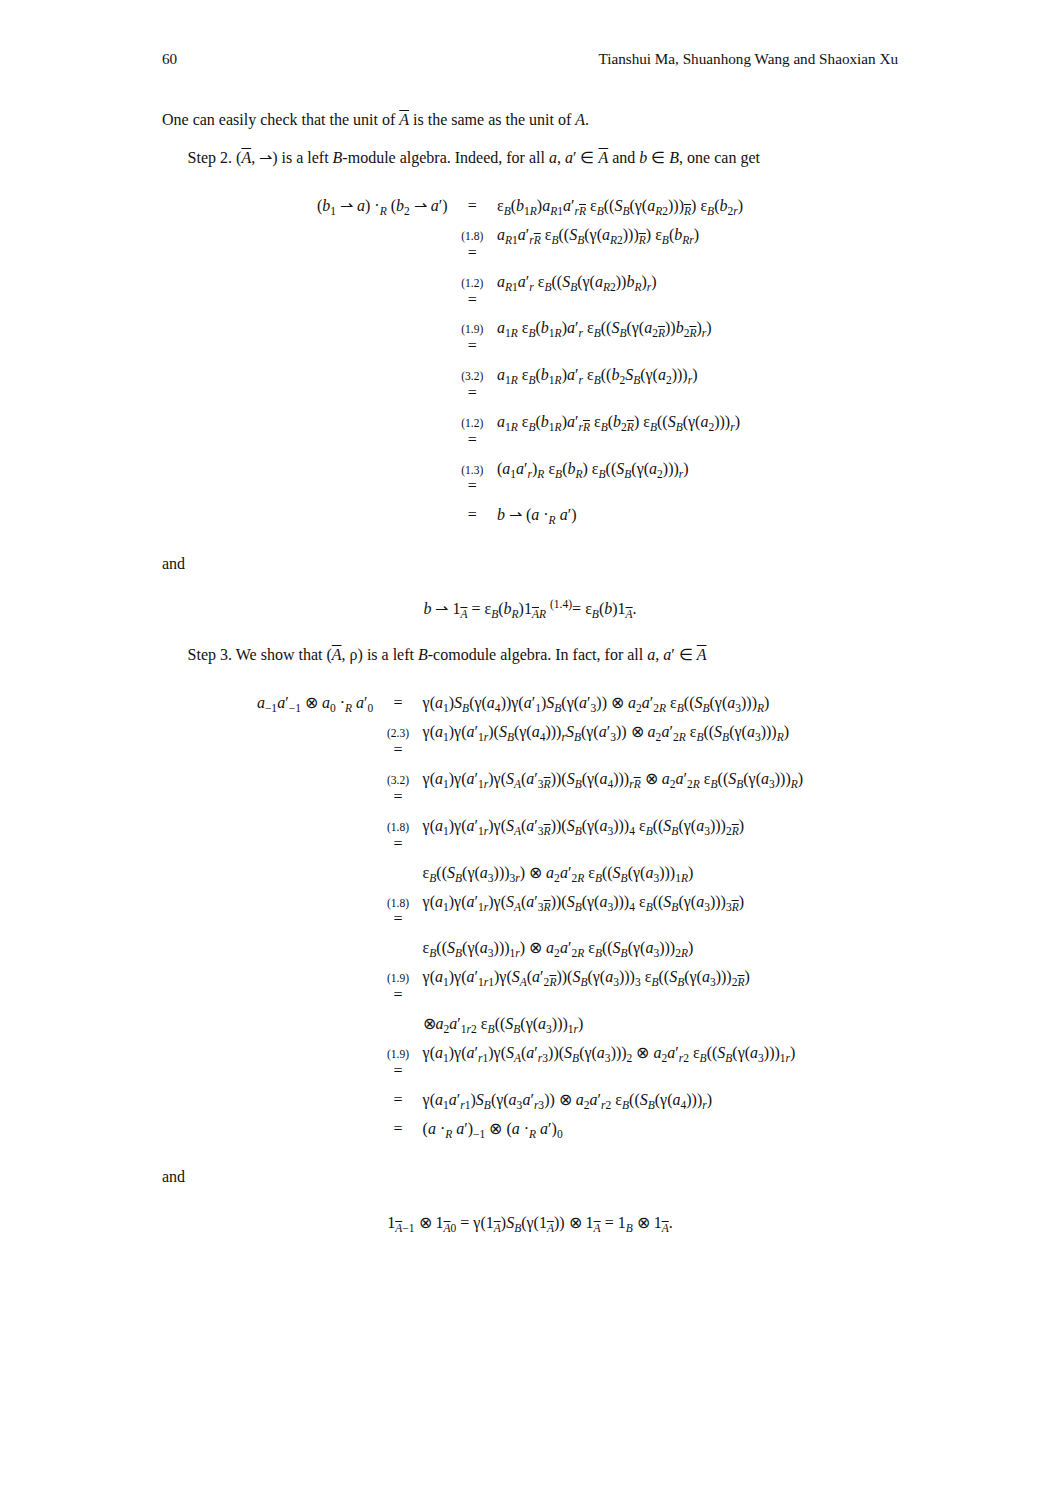60 Tianshui Ma, Shuanhong Wang and Shaoxian Xu
One can easily check that the unit of A is the same as the unit of A.
Step 2. (A, ⇀) is a left B-module algebra. Indeed, for all a, a′ ∈ A and b ∈ B, one can get
| ( b 1 ⇀ a ) · R ( b 2 ⇀ a ′) | = | ε B ( b 1 R ) a R 1 a ′ r R ε B (( S B (γ( a R 2 ))) R ) ε B ( b 2 r ) |
| | (1.8) = | a R 1 a ′ r R ε B (( S B (γ( a R 2 ))) R ) ε B ( b Rr ) |
| | (1.2) = | a R 1 a ′ r ε B (( S B (γ( a R 2 )) b R ) r ) |
| | (1.9) = | a 1 R ε B ( b 1 R ) a ′ r ε B (( S B (γ( a 2 R )) b 2 R ) r ) |
| | (3.2) = | a 1 R ε B ( b 1 R ) a ′ r ε B (( b 2 S B (γ( a 2 ))) r ) |
| | (1.2) = | a 1 R ε B ( b 1 R ) a ′ r R ε B ( b 2 R ) ε B (( S B (γ( a 2 ))) r ) |
| | (1.3) = | ( a 1 a ′ r ) R ε B ( b R ) ε B (( S B (γ( a 2 ))) r ) |
| | = | b ⇀ ( a · R a ′) |
and
b ⇀ 1A = εB(bR)1AR (1.4)= εB(b)1A.
Step 3. We show that (A, ρ) is a left B-comodule algebra. In fact, for all a, a′ ∈ A
| a −1 a ′ −1 ⊗ a 0 · R a ′ 0 | = | γ( a 1 ) S B (γ( a 4 ))γ( a ′ 1 ) S B (γ( a ′ 3 )) ⊗ a 2 a ′ 2 R ε B (( S B (γ( a 3 ))) R ) |
| | (2.3) = | γ( a 1 )γ( a ′ 1 r )( S B (γ( a 4 ))) r S B (γ( a ′ 3 )) ⊗ a 2 a ′ 2 R ε B (( S B (γ( a 3 ))) R ) |
| | (3.2) = | γ( a 1 )γ( a ′ 1 r )γ( S A ( a ′ 3 R ))( S B (γ( a 4 ))) r R ⊗ a 2 a ′ 2 R ε B (( S B (γ( a 3 ))) R ) |
| | (1.8) = | γ( a 1 )γ( a ′ 1 r )γ( S A ( a ′ 3 R ))( S B (γ( a 3 ))) 4 ε B (( S B (γ( a 3 ))) 2 R ) |
| | | ε B (( S B (γ( a 3 ))) 3 r ) ⊗ a 2 a ′ 2 R ε B (( S B (γ( a 3 ))) 1 R ) |
| | (1.8) = | γ( a 1 )γ( a ′ 1 r )γ( S A ( a ′ 3 R ))( S B (γ( a 3 ))) 4 ε B (( S B (γ( a 3 ))) 3 R ) |
| | | ε B (( S B (γ( a 3 ))) 1 r ) ⊗ a 2 a ′ 2 R ε B (( S B (γ( a 3 ))) 2 R ) |
| | (1.9) = | γ( a 1 )γ( a ′ 1 r 1 )γ( S A ( a ′ 2 R ))( S B (γ( a 3 ))) 3 ε B (( S B (γ( a 3 ))) 2 R ) |
| | | ⊗ a 2 a ′ 1 r 2 ε B (( S B (γ( a 3 ))) 1 r ) |
| | (1.9) = | γ( a 1 )γ( a ′ r 1 )γ( S A ( a ′ r 3 ))( S B (γ( a 3 ))) 2 ⊗ a 2 a ′ r 2 ε B (( S B (γ( a 3 ))) 1 r ) |
| | = | γ( a 1 a ′ r 1 ) S B (γ( a 3 a ′ r 3 )) ⊗ a 2 a ′ r 2 ε B (( S B (γ( a 4 ))) r ) |
| | = | ( a · R a ′) −1 ⊗ ( a · R a ′) 0 |
and
1A−1 ⊗ 1A0 = γ(1A)SB(γ(1A)) ⊗ 1A = 1B ⊗ 1A.